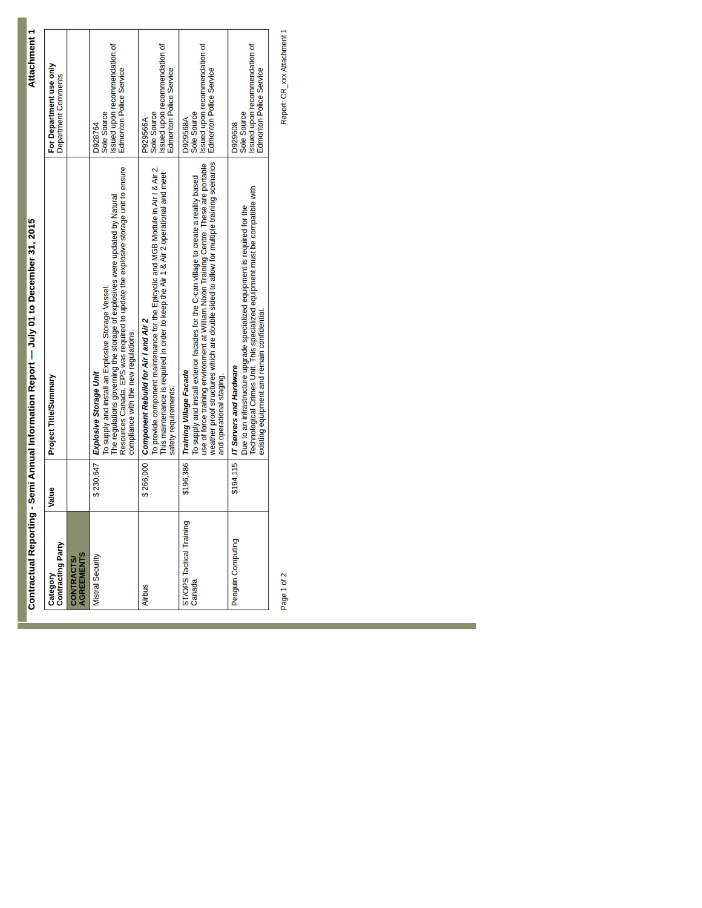Contractual Reporting - Semi Annual Information Report — July 01 to December 31, 2015
Attachment 1
| Category Contracting Party | Value | Project Title/Summary | For Department use only Department Comments |
| --- | --- | --- | --- |
| CONTRACTS/ AGREEMENTS | | | |
| Mistral Security | $ 230,647 | Explosive Storage Unit To supply and install an Explosive Storage Vessel. The regulations governing the storage of explosives were updated by Natural Resources Canada. EPS was required to update the explosive storage unit to ensure compliance with the new regulations. | D928764 Sole Source Issued upon recommendation of Edmonton Police Service |
| Airbus | $ 266,000 | Component Rebuild for Air I and Air 2 To provide component maintenance for the Epicyclic and MGB Module in Air I & Air 2. This maintenance is required in order to keep the Air 1 & Air 2 operational and meet safety requirements. | P929566A Sole Source Issued upon recommendation of Edmonton Police Service |
| ST/OPS Tactical Training Canada | $196,386 | Training Village Facade To supply and install exterior facades for the C-can village to create a reality based use of force training environment at William Nixon Training Centre. These are portable weather proof structures which are double sided to allow for multiple training scenarios and operational staging. | D929568A Sole Source Issued upon recommendation of Edmonton Police Service |
| Penguin Computing | $194,115 | IT Servers and Hardware Due to an infrastructure upgrade specialized equipment is required for the Technological Crimes Unit. This specialized equipment must be compatible with existing equipment and remain confidential. | D929608 Sole Source Issued upon recommendation of Edmonton Police Service |
Page 1 of 2
Report: CR_xxx Attachment 1